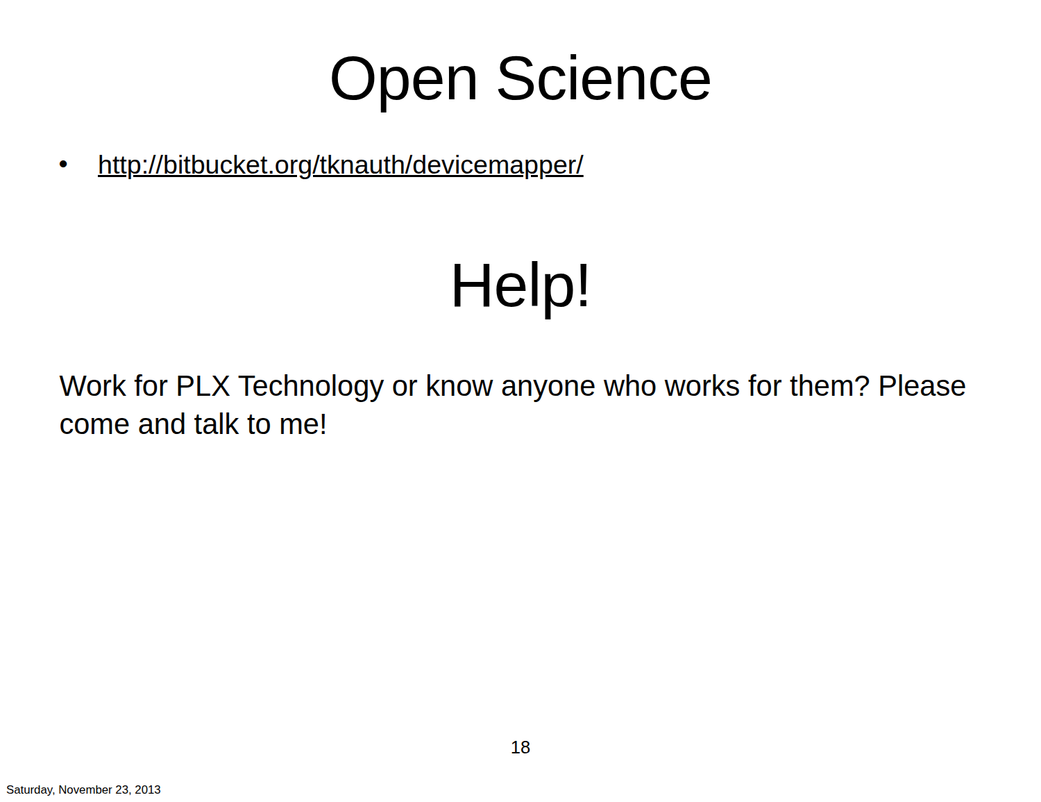Open Science
http://bitbucket.org/tknauth/devicemapper/
Help!
Work for PLX Technology or know anyone who works for them? Please come and talk to me!
18
Saturday, November 23, 2013